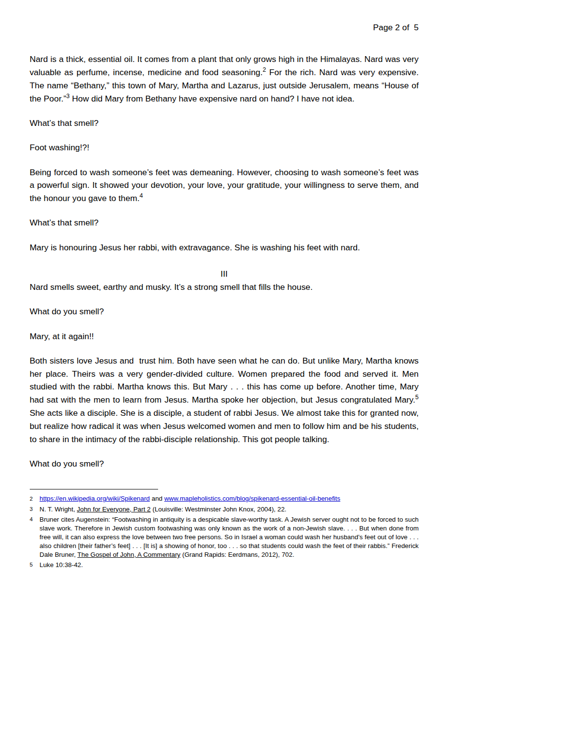Page 2 of 5
Nard is a thick, essential oil. It comes from a plant that only grows high in the Himalayas. Nard was very valuable as perfume, incense, medicine and food seasoning.2 For the rich. Nard was very expensive. The name “Bethany,” this town of Mary, Martha and Lazarus, just outside Jerusalem, means “House of the Poor.”3 How did Mary from Bethany have expensive nard on hand? I have not idea.
What’s that smell?
Foot washing!?!
Being forced to wash someone’s feet was demeaning. However, choosing to wash someone’s feet was a powerful sign. It showed your devotion, your love, your gratitude, your willingness to serve them, and the honour you gave to them.4
What’s that smell?
Mary is honouring Jesus her rabbi, with extravagance. She is washing his feet with nard.
III
Nard smells sweet, earthy and musky. It’s a strong smell that fills the house.
What do you smell?
Mary, at it again!!
Both sisters love Jesus and trust him. Both have seen what he can do. But unlike Mary, Martha knows her place. Theirs was a very gender-divided culture. Women prepared the food and served it. Men studied with the rabbi. Martha knows this. But Mary . . . this has come up before. Another time, Mary had sat with the men to learn from Jesus. Martha spoke her objection, but Jesus congratulated Mary.5 She acts like a disciple. She is a disciple, a student of rabbi Jesus. We almost take this for granted now, but realize how radical it was when Jesus welcomed women and men to follow him and be his students, to share in the intimacy of the rabbi-disciple relationship. This got people talking.
What do you smell?
2 https://en.wikipedia.org/wiki/Spikenard and www.mapleholistics.com/blog/spikenard-essential-oil-benefits
3 N. T. Wright, John for Everyone, Part 2 (Louisville: Westminster John Knox, 2004), 22.
4 Bruner cites Augenstein: “Footwashing in antiquity is a despicable slave-worthy task. A Jewish server ought not to be forced to such slave work. Therefore in Jewish custom footwashing was only known as the work of a non-Jewish slave. . . . But when done from free will, it can also express the love between two free persons. So in Israel a woman could wash her husband’s feet out of love . . . also children [their father’s feet] . . . [It is] a showing of honor, too . . . so that students could wash the feet of their rabbis.” Frederick Dale Bruner, The Gospel of John, A Commentary (Grand Rapids: Eerdmans, 2012), 702.
5 Luke 10:38-42.